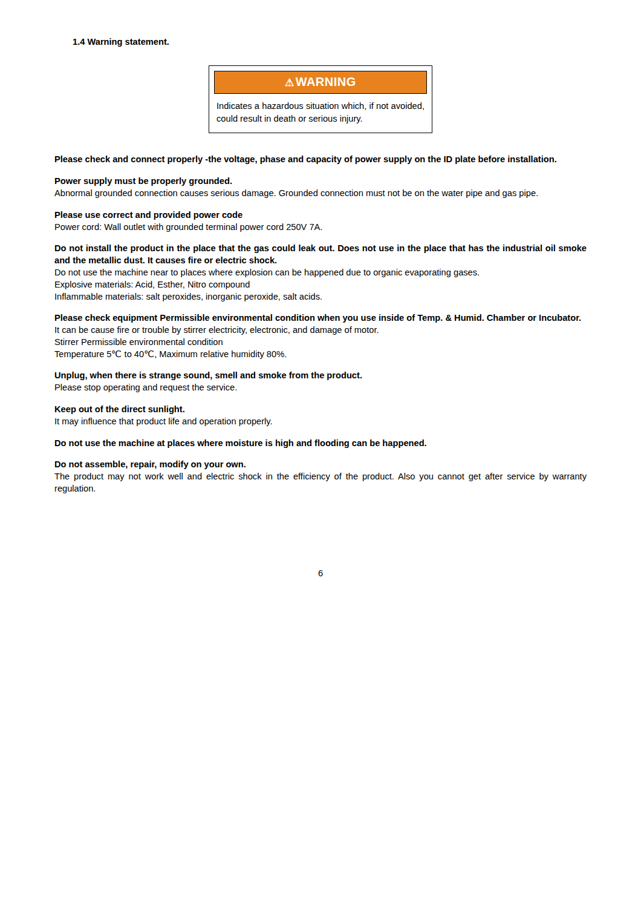1.4 Warning statement.
⚠WARNING
Indicates a hazardous situation which, if not avoided, could result in death or serious injury.
Please check and connect properly -the voltage, phase and capacity of power supply on the ID plate before installation.
Power supply must be properly grounded.
Abnormal grounded connection causes serious damage. Grounded connection must not be on the water pipe and gas pipe.
Please use correct and provided power code
Power cord: Wall outlet with grounded terminal power cord 250V 7A.
Do not install the product in the place that the gas could leak out. Does not use in the place that has the industrial oil smoke and the metallic dust. It causes fire or electric shock.
Do not use the machine near to places where explosion can be happened due to organic evaporating gases.
Explosive materials: Acid, Esther, Nitro compound
Inflammable materials: salt peroxides, inorganic peroxide, salt acids.
Please check equipment Permissible environmental condition when you use inside of Temp. & Humid. Chamber or Incubator.
It can be cause fire or trouble by stirrer electricity, electronic, and damage of motor.
Stirrer Permissible environmental condition
Temperature 5℃ to 40℃, Maximum relative humidity 80%.
Unplug, when there is strange sound, smell and smoke from the product.
Please stop operating and request the service.
Keep out of the direct sunlight.
It may influence that product life and operation properly.
Do not use the machine at places where moisture is high and flooding can be happened.
Do not assemble, repair, modify on your own.
The product may not work well and electric shock in the efficiency of the product. Also you cannot get after service by warranty regulation.
6